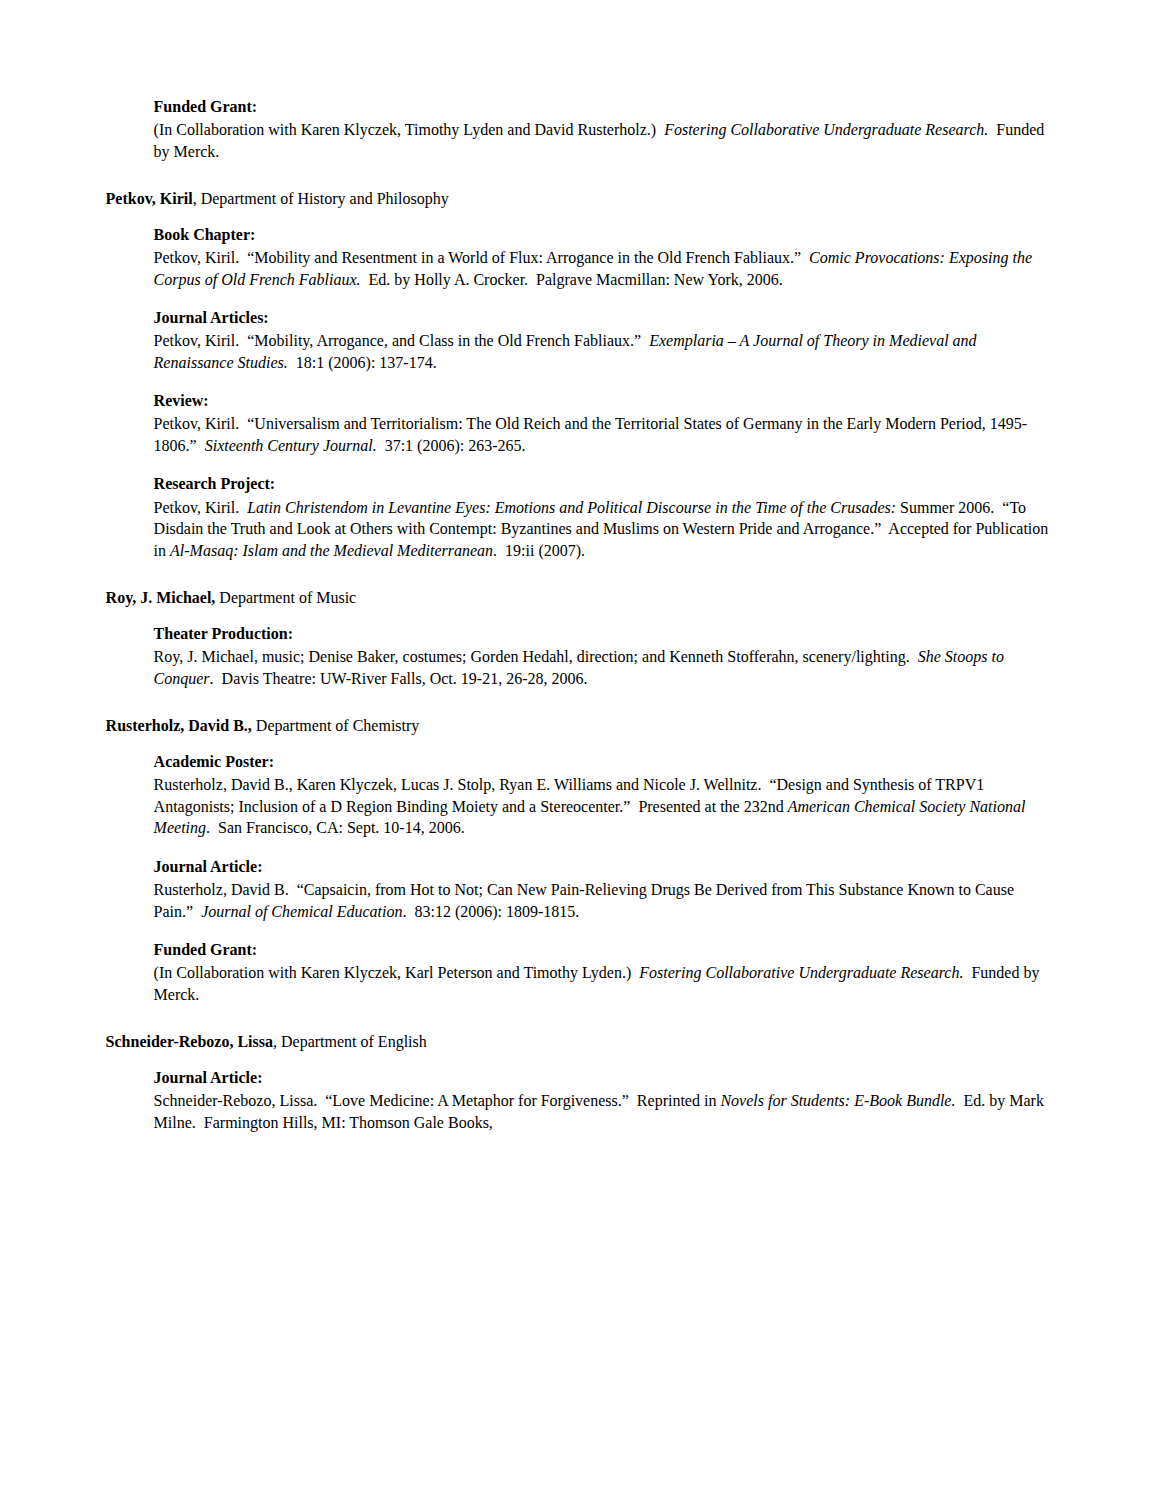Funded Grant:
(In Collaboration with Karen Klyczek, Timothy Lyden and David Rusterholz.) Fostering Collaborative Undergraduate Research. Funded by Merck.
Petkov, Kiril, Department of History and Philosophy
Book Chapter:
Petkov, Kiril. “Mobility and Resentment in a World of Flux: Arrogance in the Old French Fabliaux.” Comic Provocations: Exposing the Corpus of Old French Fabliaux. Ed. by Holly A. Crocker. Palgrave Macmillan: New York, 2006.
Journal Articles:
Petkov, Kiril. “Mobility, Arrogance, and Class in the Old French Fabliaux.” Exemplaria – A Journal of Theory in Medieval and Renaissance Studies. 18:1 (2006): 137-174.
Review:
Petkov, Kiril. “Universalism and Territorialism: The Old Reich and the Territorial States of Germany in the Early Modern Period, 1495-1806.” Sixteenth Century Journal. 37:1 (2006): 263-265.
Research Project:
Petkov, Kiril. Latin Christendom in Levantine Eyes: Emotions and Political Discourse in the Time of the Crusades: Summer 2006. “To Disdain the Truth and Look at Others with Contempt: Byzantines and Muslims on Western Pride and Arrogance.” Accepted for Publication in Al-Masaq: Islam and the Medieval Mediterranean. 19:ii (2007).
Roy, J. Michael, Department of Music
Theater Production:
Roy, J. Michael, music; Denise Baker, costumes; Gorden Hedahl, direction; and Kenneth Stofferahn, scenery/lighting. She Stoops to Conquer. Davis Theatre: UW-River Falls, Oct. 19-21, 26-28, 2006.
Rusterholz, David B., Department of Chemistry
Academic Poster:
Rusterholz, David B., Karen Klyczek, Lucas J. Stolp, Ryan E. Williams and Nicole J. Wellnitz. “Design and Synthesis of TRPV1 Antagonists; Inclusion of a D Region Binding Moiety and a Stereocenter.” Presented at the 232nd American Chemical Society National Meeting. San Francisco, CA: Sept. 10-14, 2006.
Journal Article:
Rusterholz, David B. “Capsaicin, from Hot to Not; Can New Pain-Relieving Drugs Be Derived from This Substance Known to Cause Pain.” Journal of Chemical Education. 83:12 (2006): 1809-1815.
Funded Grant:
(In Collaboration with Karen Klyczek, Karl Peterson and Timothy Lyden.) Fostering Collaborative Undergraduate Research. Funded by Merck.
Schneider-Rebozo, Lissa, Department of English
Journal Article:
Schneider-Rebozo, Lissa. “Love Medicine: A Metaphor for Forgiveness.” Reprinted in Novels for Students: E-Book Bundle. Ed. by Mark Milne. Farmington Hills, MI: Thomson Gale Books,